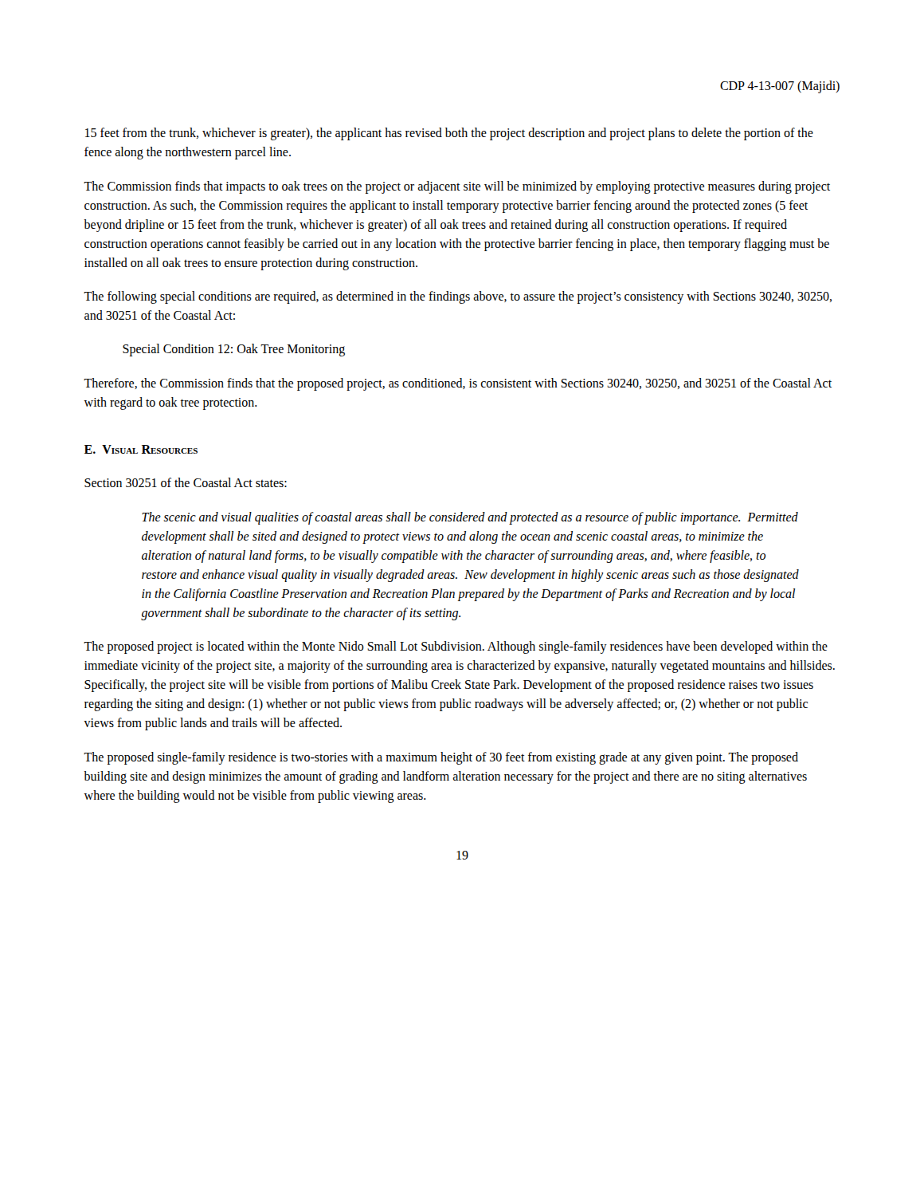CDP 4-13-007 (Majidi)
15 feet from the trunk, whichever is greater), the applicant has revised both the project description and project plans to delete the portion of the fence along the northwestern parcel line.
The Commission finds that impacts to oak trees on the project or adjacent site will be minimized by employing protective measures during project construction. As such, the Commission requires the applicant to install temporary protective barrier fencing around the protected zones (5 feet beyond dripline or 15 feet from the trunk, whichever is greater) of all oak trees and retained during all construction operations. If required construction operations cannot feasibly be carried out in any location with the protective barrier fencing in place, then temporary flagging must be installed on all oak trees to ensure protection during construction.
The following special conditions are required, as determined in the findings above, to assure the project’s consistency with Sections 30240, 30250, and 30251 of the Coastal Act:
Special Condition 12: Oak Tree Monitoring
Therefore, the Commission finds that the proposed project, as conditioned, is consistent with Sections 30240, 30250, and 30251 of the Coastal Act with regard to oak tree protection.
E. Visual Resources
Section 30251 of the Coastal Act states:
The scenic and visual qualities of coastal areas shall be considered and protected as a resource of public importance. Permitted development shall be sited and designed to protect views to and along the ocean and scenic coastal areas, to minimize the alteration of natural land forms, to be visually compatible with the character of surrounding areas, and, where feasible, to restore and enhance visual quality in visually degraded areas. New development in highly scenic areas such as those designated in the California Coastline Preservation and Recreation Plan prepared by the Department of Parks and Recreation and by local government shall be subordinate to the character of its setting.
The proposed project is located within the Monte Nido Small Lot Subdivision. Although single-family residences have been developed within the immediate vicinity of the project site, a majority of the surrounding area is characterized by expansive, naturally vegetated mountains and hillsides. Specifically, the project site will be visible from portions of Malibu Creek State Park. Development of the proposed residence raises two issues regarding the siting and design: (1) whether or not public views from public roadways will be adversely affected; or, (2) whether or not public views from public lands and trails will be affected.
The proposed single-family residence is two-stories with a maximum height of 30 feet from existing grade at any given point. The proposed building site and design minimizes the amount of grading and landform alteration necessary for the project and there are no siting alternatives where the building would not be visible from public viewing areas.
19